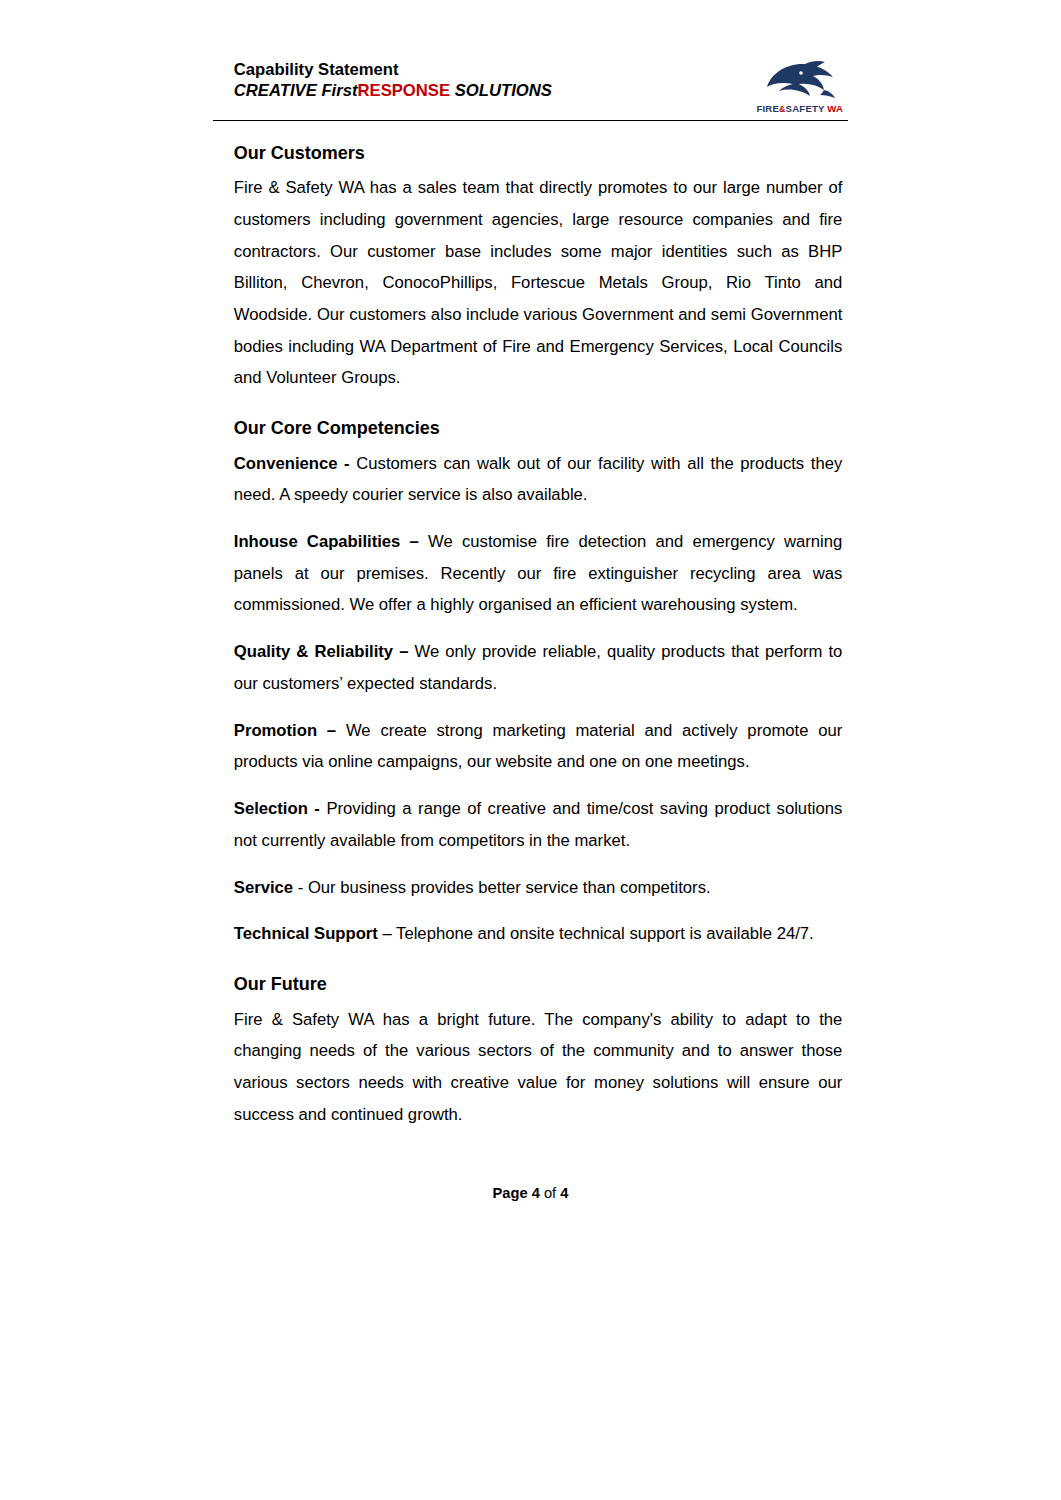Capability Statement
CREATIVE FirstRESPONSE SOLUTIONS
FIRE&SAFETY WA
Our Customers
Fire & Safety WA has a sales team that directly promotes to our large number of customers including government agencies, large resource companies and fire contractors. Our customer base includes some major identities such as BHP Billiton, Chevron, ConocoPhillips, Fortescue Metals Group, Rio Tinto and Woodside. Our customers also include various Government and semi Government bodies including WA Department of Fire and Emergency Services, Local Councils and Volunteer Groups.
Our Core Competencies
Convenience - Customers can walk out of our facility with all the products they need. A speedy courier service is also available.
Inhouse Capabilities – We customise fire detection and emergency warning panels at our premises. Recently our fire extinguisher recycling area was commissioned. We offer a highly organised an efficient warehousing system.
Quality & Reliability – We only provide reliable, quality products that perform to our customers’ expected standards.
Promotion – We create strong marketing material and actively promote our products via online campaigns, our website and one on one meetings.
Selection - Providing a range of creative and time/cost saving product solutions not currently available from competitors in the market.
Service - Our business provides better service than competitors.
Technical Support – Telephone and onsite technical support is available 24/7.
Our Future
Fire & Safety WA has a bright future. The company's ability to adapt to the changing needs of the various sectors of the community and to answer those various sectors needs with creative value for money solutions will ensure our success and continued growth.
Page 4 of 4